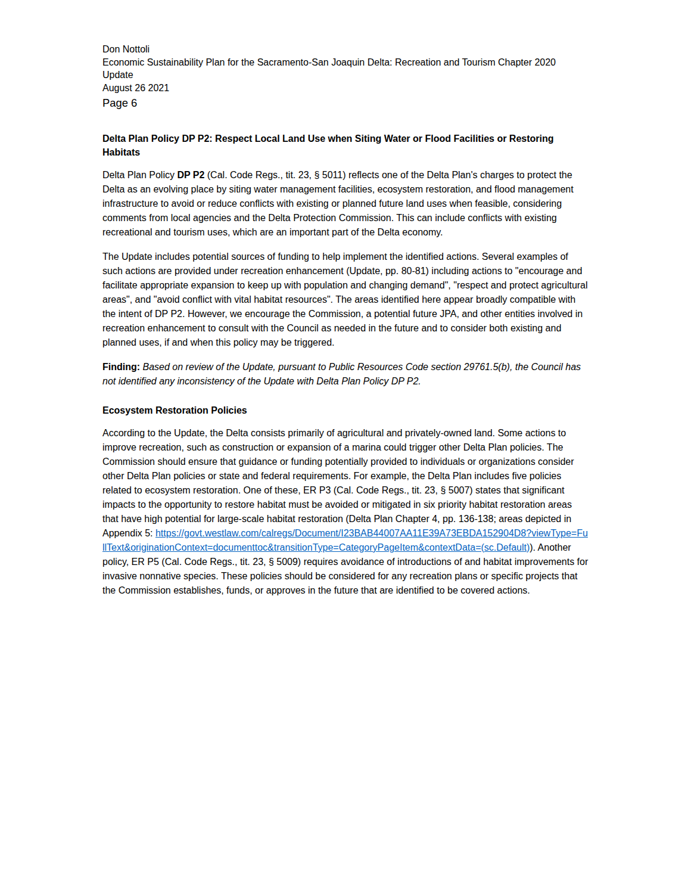Don Nottoli
Economic Sustainability Plan for the Sacramento-San Joaquin Delta: Recreation and Tourism Chapter 2020 Update
August 26 2021
Page 6
Delta Plan Policy DP P2: Respect Local Land Use when Siting Water or Flood Facilities or Restoring Habitats
Delta Plan Policy DP P2 (Cal. Code Regs., tit. 23, § 5011) reflects one of the Delta Plan's charges to protect the Delta as an evolving place by siting water management facilities, ecosystem restoration, and flood management infrastructure to avoid or reduce conflicts with existing or planned future land uses when feasible, considering comments from local agencies and the Delta Protection Commission. This can include conflicts with existing recreational and tourism uses, which are an important part of the Delta economy.
The Update includes potential sources of funding to help implement the identified actions. Several examples of such actions are provided under recreation enhancement (Update, pp. 80-81) including actions to "encourage and facilitate appropriate expansion to keep up with population and changing demand", "respect and protect agricultural areas", and "avoid conflict with vital habitat resources". The areas identified here appear broadly compatible with the intent of DP P2. However, we encourage the Commission, a potential future JPA, and other entities involved in recreation enhancement to consult with the Council as needed in the future and to consider both existing and planned uses, if and when this policy may be triggered.
Finding: Based on review of the Update, pursuant to Public Resources Code section 29761.5(b), the Council has not identified any inconsistency of the Update with Delta Plan Policy DP P2.
Ecosystem Restoration Policies
According to the Update, the Delta consists primarily of agricultural and privately-owned land. Some actions to improve recreation, such as construction or expansion of a marina could trigger other Delta Plan policies. The Commission should ensure that guidance or funding potentially provided to individuals or organizations consider other Delta Plan policies or state and federal requirements. For example, the Delta Plan includes five policies related to ecosystem restoration. One of these, ER P3 (Cal. Code Regs., tit. 23, § 5007) states that significant impacts to the opportunity to restore habitat must be avoided or mitigated in six priority habitat restoration areas that have high potential for large-scale habitat restoration (Delta Plan Chapter 4, pp. 136-138; areas depicted in Appendix 5: https://govt.westlaw.com/calregs/Document/I23BAB44007AA11E39A73EBDA152904D8?viewType=FullText&originationContext=documenttoc&transitionType=CategoryPageItem&contextData=(sc.Default)). Another policy, ER P5 (Cal. Code Regs., tit. 23, § 5009) requires avoidance of introductions of and habitat improvements for invasive nonnative species. These policies should be considered for any recreation plans or specific projects that the Commission establishes, funds, or approves in the future that are identified to be covered actions.